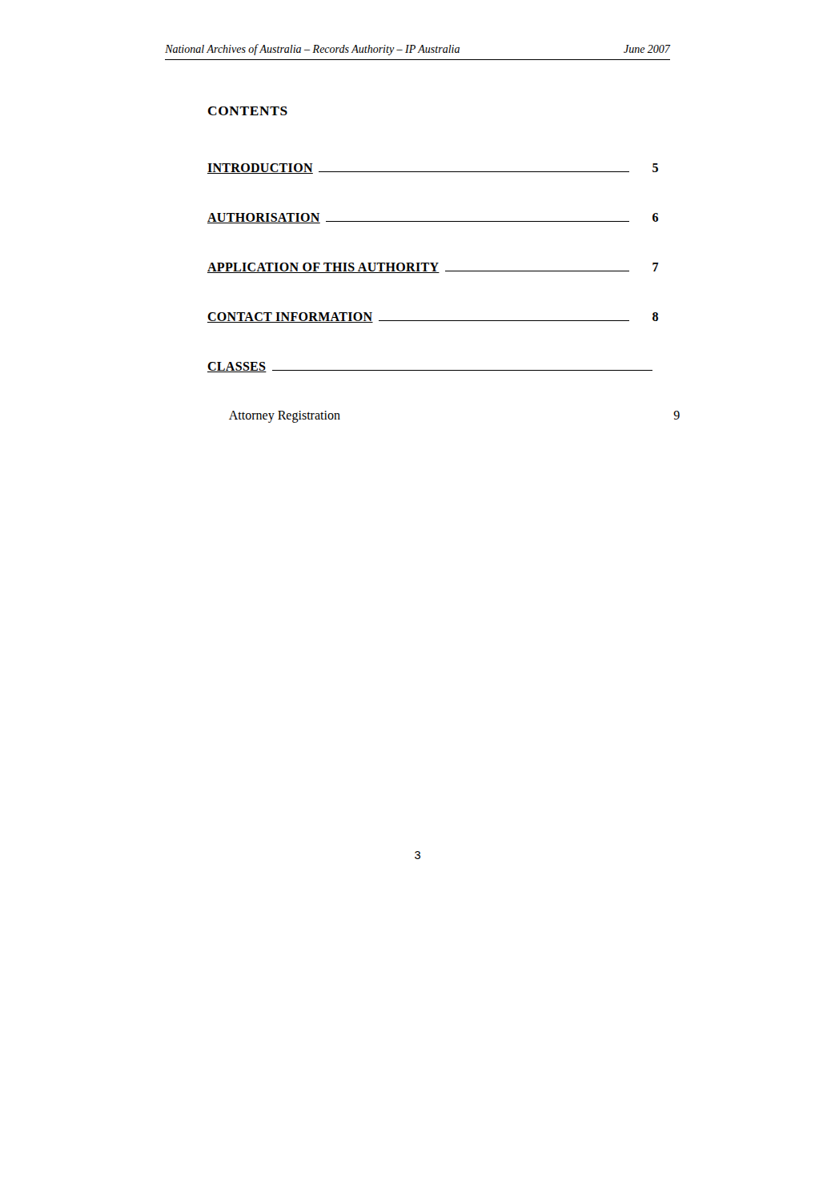National Archives of Australia – Records Authority – IP Australia June 2007
CONTENTS
INTRODUCTION 5
AUTHORISATION 6
APPLICATION OF THIS AUTHORITY 7
CONTACT INFORMATION 8
CLASSES
Attorney Registration 9
3